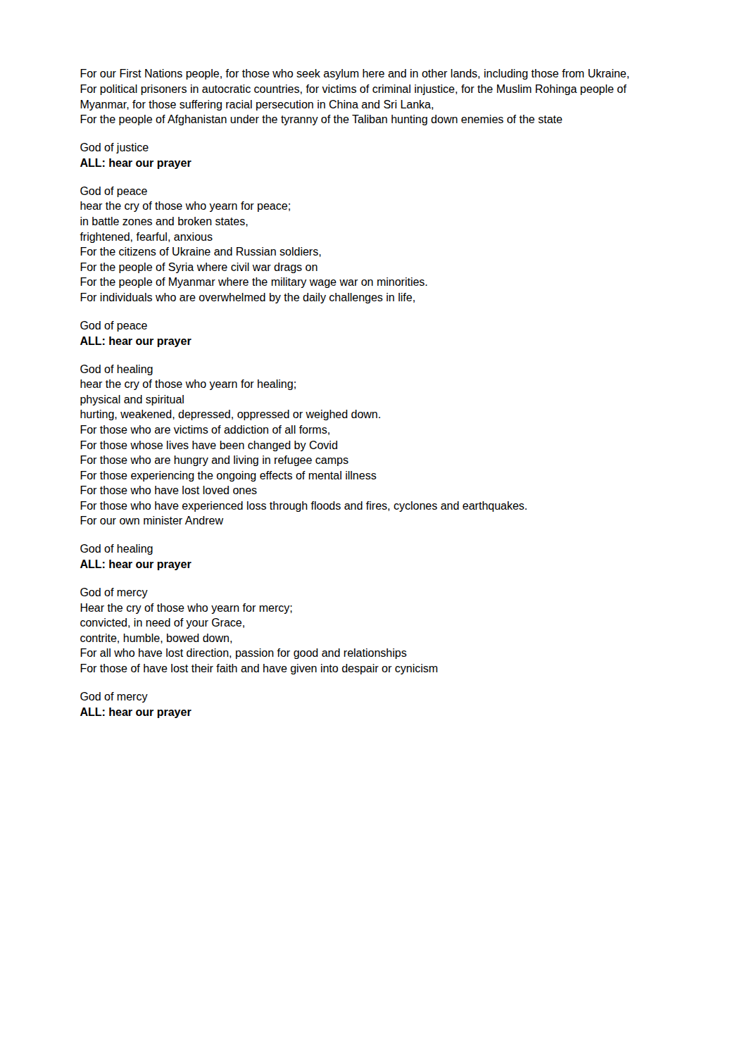For our First Nations people, for those who seek asylum here and in other lands, including those from Ukraine,
For political prisoners in autocratic countries, for victims of criminal injustice, for the Muslim Rohinga people of Myanmar, for those suffering racial persecution in China and Sri Lanka,
For the people of Afghanistan under the tyranny of the Taliban hunting down enemies of the state
God of justice
ALL: hear our prayer
God of peace
hear the cry of those who yearn for peace;
in battle zones and broken states,
frightened, fearful, anxious
For the citizens of Ukraine and Russian soldiers,
For the people of Syria where civil war drags on
For the people of Myanmar where the military wage war on minorities.
For individuals who are overwhelmed by the daily challenges in life,
God of peace
ALL: hear our prayer
God of healing
hear the cry of those who yearn for healing;
physical and spiritual
hurting, weakened, depressed, oppressed or weighed down.
For those who are victims of addiction of all forms,
For those whose lives have been changed by Covid
For those who are hungry and living in refugee camps
For those experiencing the ongoing effects of mental illness
For those who have lost loved ones
For those who have experienced loss through floods and fires, cyclones and earthquakes.
For our own minister Andrew
God of healing
ALL: hear our prayer
God of mercy
Hear the cry of those who yearn for mercy;
convicted, in need of your Grace,
contrite, humble, bowed down,
For all who have lost direction, passion for good and relationships
For those of have lost their faith and have given into despair or cynicism
God of mercy
ALL: hear our prayer